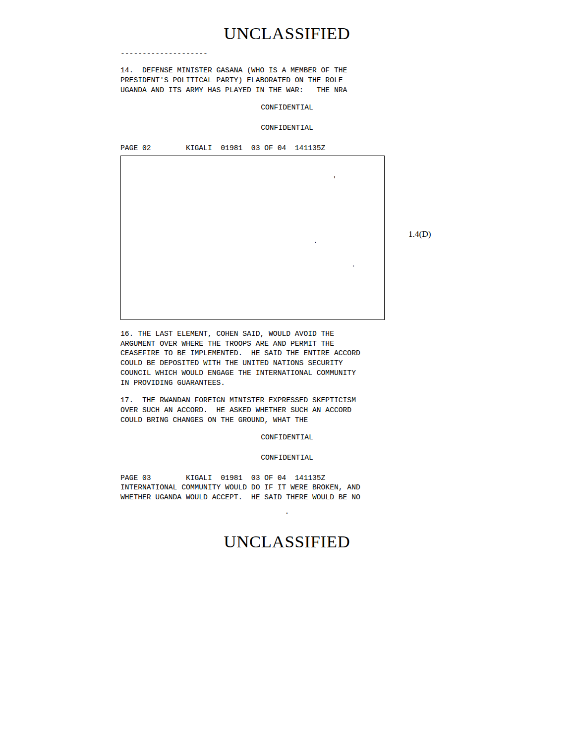UNCLASSIFIED
--------------------
14. DEFENSE MINISTER GASANA (WHO IS A MEMBER OF THE PRESIDENT'S POLITICAL PARTY) ELABORATED ON THE ROLE UGANDA AND ITS ARMY HAS PLAYED IN THE WAR: THE NRA
CONFIDENTIAL
CONFIDENTIAL
PAGE 02 KIGALI 01981 03 OF 04 141135Z
' . .
1.4(D)
16. THE LAST ELEMENT, COHEN SAID, WOULD AVOID THE ARGUMENT OVER WHERE THE TROOPS ARE AND PERMIT THE CEASEFIRE TO BE IMPLEMENTED. HE SAID THE ENTIRE ACCORD COULD BE DEPOSITED WITH THE UNITED NATIONS SECURITY COUNCIL WHICH WOULD ENGAGE THE INTERNATIONAL COMMUNITY IN PROVIDING GUARANTEES.
17. THE RWANDAN FOREIGN MINISTER EXPRESSED SKEPTICISM OVER SUCH AN ACCORD. HE ASKED WHETHER SUCH AN ACCORD COULD BRING CHANGES ON THE GROUND, WHAT THE
CONFIDENTIAL
CONFIDENTIAL
PAGE 03 KIGALI 01981 03 OF 04 141135Z INTERNATIONAL COMMUNITY WOULD DO IF IT WERE BROKEN, AND WHETHER UGANDA WOULD ACCEPT. HE SAID THERE WOULD BE NO
.
UNCLASSIFIED